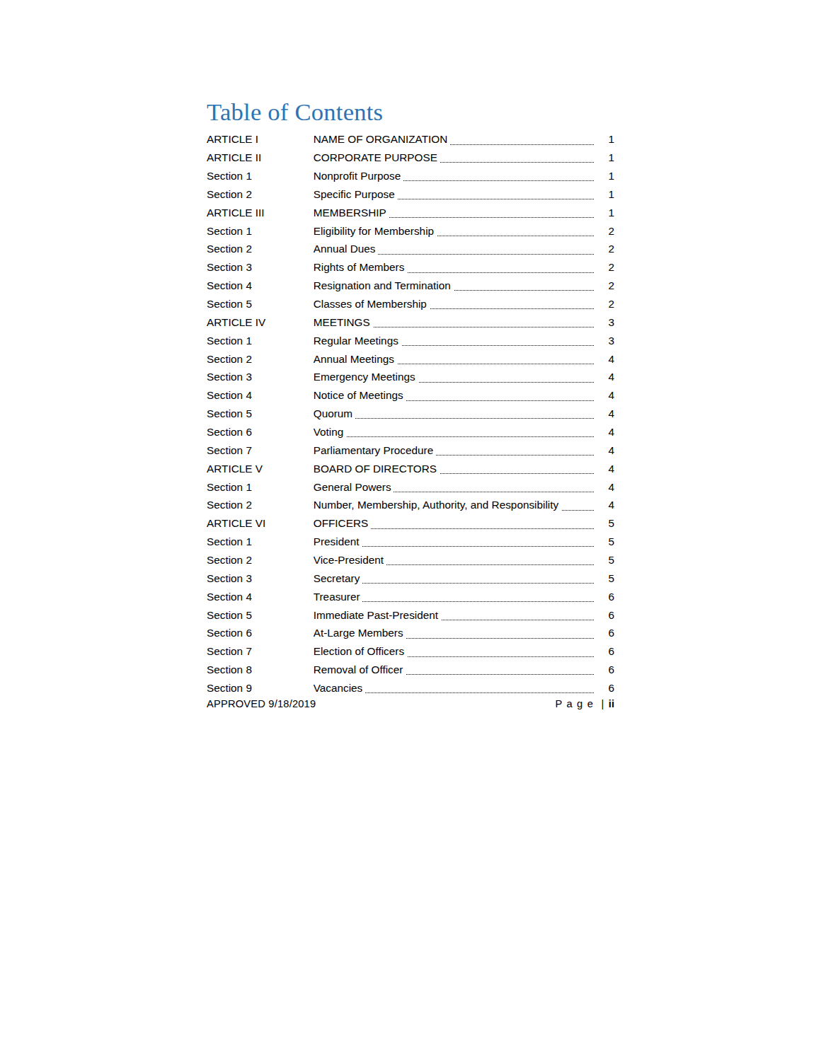Table of Contents
| ARTICLE I | | NAME OF ORGANIZATION | 1 |
| ARTICLE II | | CORPORATE PURPOSE | 1 |
| Section 1 | | Nonprofit Purpose | 1 |
| Section 2 | | Specific Purpose | 1 |
| ARTICLE III | | MEMBERSHIP | 1 |
| Section 1 | | Eligibility for Membership | 2 |
| Section 2 | | Annual Dues | 2 |
| Section 3 | | Rights of Members | 2 |
| Section 4 | | Resignation and Termination | 2 |
| Section 5 | | Classes of Membership | 2 |
| ARTICLE IV | | MEETINGS | 3 |
| Section 1 | | Regular Meetings | 3 |
| Section 2 | | Annual Meetings | 4 |
| Section 3 | | Emergency Meetings | 4 |
| Section 4 | | Notice of Meetings | 4 |
| Section 5 | | Quorum | 4 |
| Section 6 | | Voting | 4 |
| Section 7 | | Parliamentary Procedure | 4 |
| ARTICLE V | | BOARD OF DIRECTORS | 4 |
| Section 1 | | General Powers | 4 |
| Section 2 | | Number, Membership, Authority, and Responsibility | 4 |
| ARTICLE VI | | OFFICERS | 5 |
| Section 1 | | President | 5 |
| Section 2 | | Vice-President | 5 |
| Section 3 | | Secretary | 5 |
| Section 4 | | Treasurer | 6 |
| Section 5 | | Immediate Past-President | 6 |
| Section 6 | | At-Large Members | 6 |
| Section 7 | | Election of Officers | 6 |
| Section 8 | | Removal of Officer | 6 |
| Section 9 | | Vacancies | 6 |
APPROVED 9/18/2019
P a g e | ii